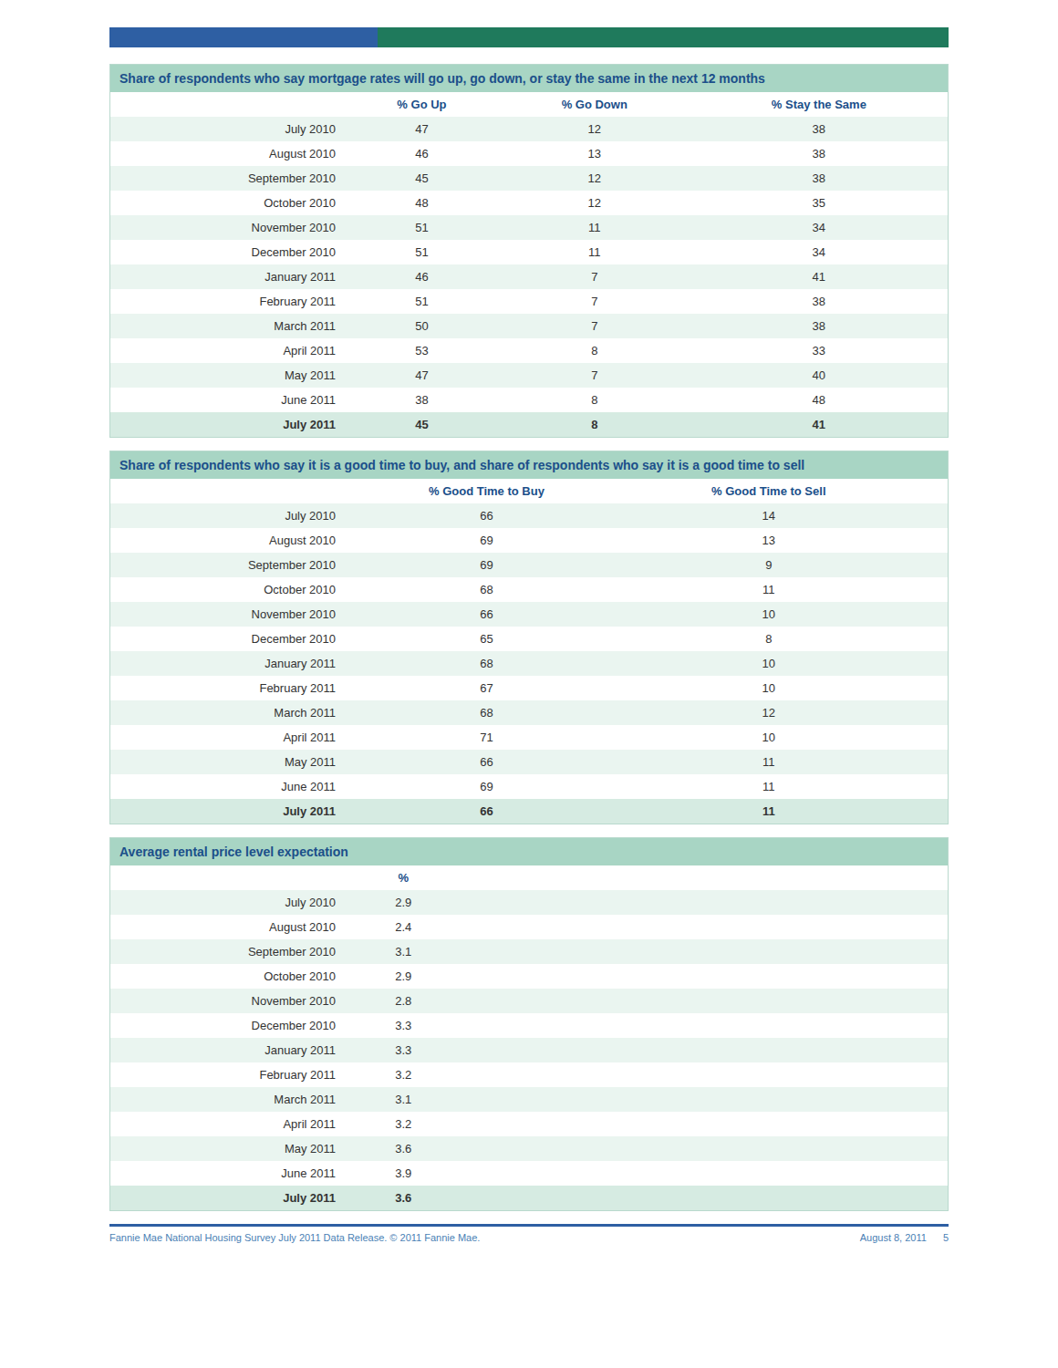Share of respondents who say mortgage rates will go up, go down, or stay the same in the next 12 months
| | % Go Up | % Go Down | % Stay the Same |
| --- | --- | --- | --- |
| July 2010 | 47 | 12 | 38 |
| August 2010 | 46 | 13 | 38 |
| September 2010 | 45 | 12 | 38 |
| October 2010 | 48 | 12 | 35 |
| November 2010 | 51 | 11 | 34 |
| December 2010 | 51 | 11 | 34 |
| January 2011 | 46 | 7 | 41 |
| February 2011 | 51 | 7 | 38 |
| March 2011 | 50 | 7 | 38 |
| April 2011 | 53 | 8 | 33 |
| May 2011 | 47 | 7 | 40 |
| June 2011 | 38 | 8 | 48 |
| July 2011 | 45 | 8 | 41 |
Share of respondents who say it is a good time to buy, and share of respondents who say it is a good time to sell
| | % Good Time to Buy | % Good Time to Sell | |
| --- | --- | --- | --- |
| July 2010 | 66 | 14 | |
| August 2010 | 69 | 13 | |
| September 2010 | 69 | 9 | |
| October 2010 | 68 | 11 | |
| November 2010 | 66 | 10 | |
| December 2010 | 65 | 8 | |
| January 2011 | 68 | 10 | |
| February 2011 | 67 | 10 | |
| March 2011 | 68 | 12 | |
| April 2011 | 71 | 10 | |
| May 2011 | 66 | 11 | |
| June 2011 | 69 | 11 | |
| July 2011 | 66 | 11 | |
Average rental price level expectation
| | % | |
| --- | --- | --- |
| July 2010 | 2.9 | |
| August 2010 | 2.4 | |
| September 2010 | 3.1 | |
| October 2010 | 2.9 | |
| November 2010 | 2.8 | |
| December 2010 | 3.3 | |
| January 2011 | 3.3 | |
| February 2011 | 3.2 | |
| March 2011 | 3.1 | |
| April 2011 | 3.2 | |
| May 2011 | 3.6 | |
| June 2011 | 3.9 | |
| July 2011 | 3.6 | |
Fannie Mae National Housing Survey July 2011 Data Release. © 2011 Fannie Mae.
August 8, 20115